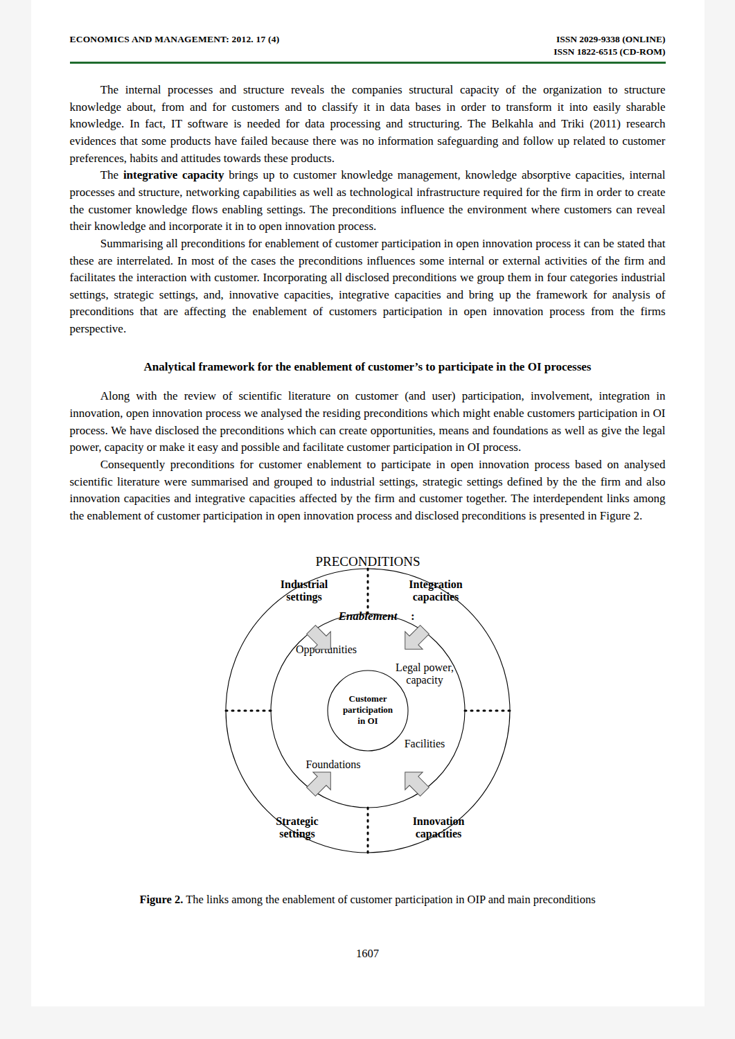ECONOMICS AND MANAGEMENT: 2012. 17 (4)
ISSN 2029-9338 (ONLINE)
ISSN 1822-6515 (CD-ROM)
The internal processes and structure reveals the companies structural capacity of the organization to structure knowledge about, from and for customers and to classify it in data bases in order to transform it into easily sharable knowledge. In fact, IT software is needed for data processing and structuring. The Belkahla and Triki (2011) research evidences that some products have failed because there was no information safeguarding and follow up related to customer preferences, habits and attitudes towards these products.
The integrative capacity brings up to customer knowledge management, knowledge absorptive capacities, internal processes and structure, networking capabilities as well as technological infrastructure required for the firm in order to create the customer knowledge flows enabling settings. The preconditions influence the environment where customers can reveal their knowledge and incorporate it in to open innovation process.
Summarising all preconditions for enablement of customer participation in open innovation process it can be stated that these are interrelated. In most of the cases the preconditions influences some internal or external activities of the firm and facilitates the interaction with customer. Incorporating all disclosed preconditions we group them in four categories industrial settings, strategic settings, and, innovative capacities, integrative capacities and bring up the framework for analysis of preconditions that are affecting the enablement of customers participation in open innovation process from the firms perspective.
Analytical framework for the enablement of customer’s to participate in the OI processes
Along with the review of scientific literature on customer (and user) participation, involvement, integration in innovation, open innovation process we analysed the residing preconditions which might enable customers participation in OI process. We have disclosed the preconditions which can create opportunities, means and foundations as well as give the legal power, capacity or make it easy and possible and facilitate customer participation in OI process.
Consequently preconditions for customer enablement to participate in open innovation process based on analysed scientific literature were summarised and grouped to industrial settings, strategic settings defined by the the firm and also innovation capacities and integrative capacities affected by the firm and customer together. The interdependent links among the enablement of customer participation in open innovation process and disclosed preconditions is presented in Figure 2.
PRECONDITIONS Industrial settings Integration capacities Strategic settings Innovation capacities Enablement : Opportunities Legal power, capacity Foundations Facilities Customer participation in OI
Figure 2. The links among the enablement of customer participation in OIP and main preconditions
1607